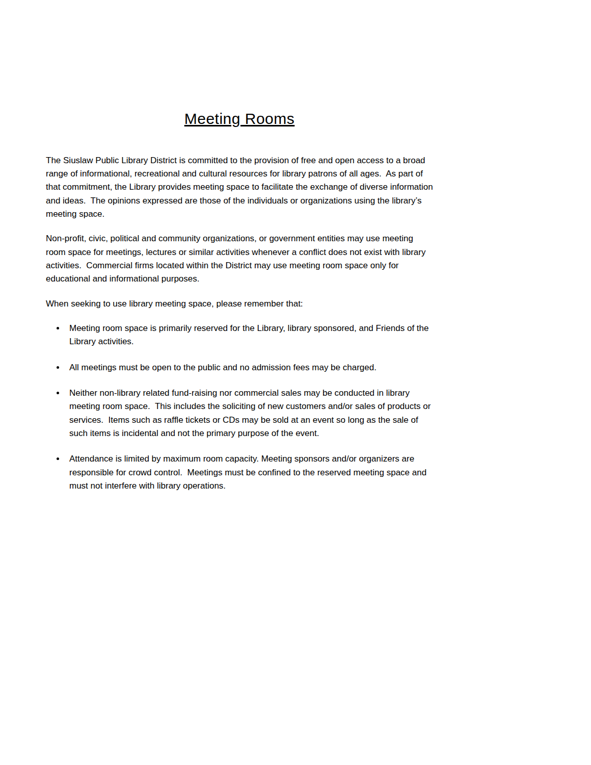Meeting Rooms
The Siuslaw Public Library District is committed to the provision of free and open access to a broad range of informational, recreational and cultural resources for library patrons of all ages. As part of that commitment, the Library provides meeting space to facilitate the exchange of diverse information and ideas. The opinions expressed are those of the individuals or organizations using the library’s meeting space.
Non-profit, civic, political and community organizations, or government entities may use meeting room space for meetings, lectures or similar activities whenever a conflict does not exist with library activities. Commercial firms located within the District may use meeting room space only for educational and informational purposes.
When seeking to use library meeting space, please remember that:
Meeting room space is primarily reserved for the Library, library sponsored, and Friends of the Library activities.
All meetings must be open to the public and no admission fees may be charged.
Neither non-library related fund-raising nor commercial sales may be conducted in library meeting room space. This includes the soliciting of new customers and/or sales of products or services. Items such as raffle tickets or CDs may be sold at an event so long as the sale of such items is incidental and not the primary purpose of the event.
Attendance is limited by maximum room capacity. Meeting sponsors and/or organizers are responsible for crowd control. Meetings must be confined to the reserved meeting space and must not interfere with library operations.